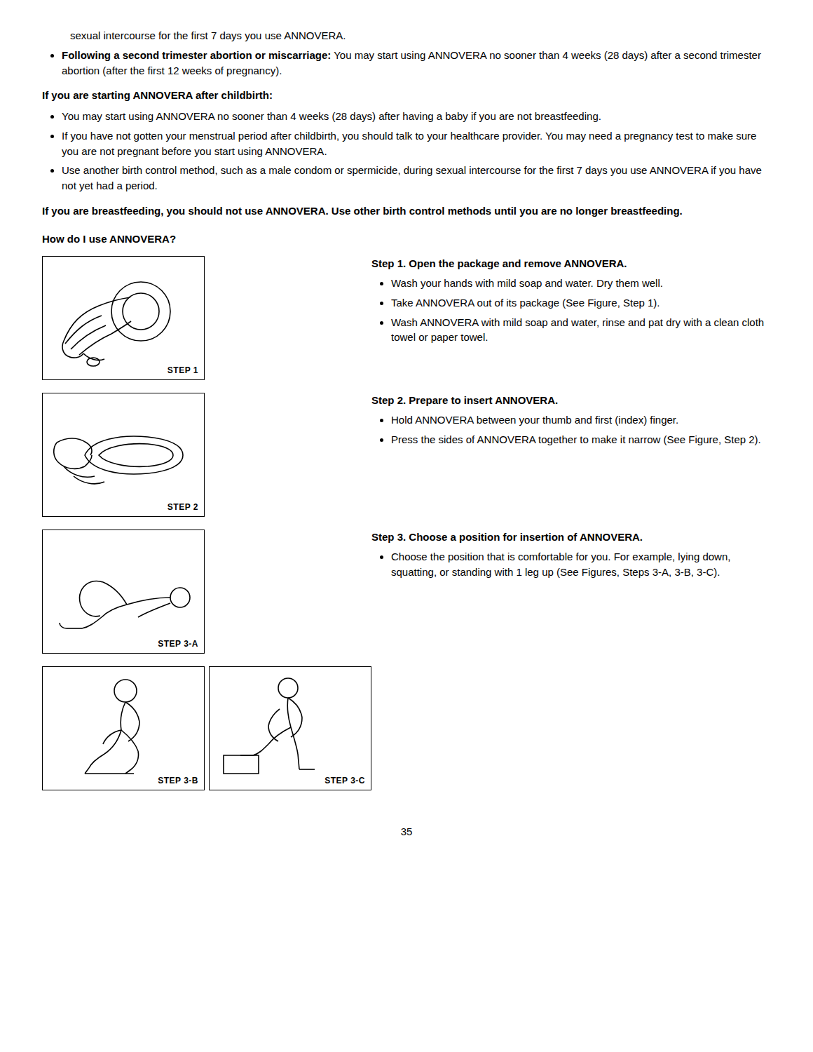sexual intercourse for the first 7 days you use ANNOVERA.
Following a second trimester abortion or miscarriage: You may start using ANNOVERA no sooner than 4 weeks (28 days) after a second trimester abortion (after the first 12 weeks of pregnancy).
If you are starting ANNOVERA after childbirth:
You may start using ANNOVERA no sooner than 4 weeks (28 days) after having a baby if you are not breastfeeding.
If you have not gotten your menstrual period after childbirth, you should talk to your healthcare provider. You may need a pregnancy test to make sure you are not pregnant before you start using ANNOVERA.
Use another birth control method, such as a male condom or spermicide, during sexual intercourse for the first 7 days you use ANNOVERA if you have not yet had a period.
If you are breastfeeding, you should not use ANNOVERA. Use other birth control methods until you are no longer breastfeeding.
How do I use ANNOVERA?
| STEP 1 | Step 1. Open the package and remove ANNOVERA. Wash your hands with mild soap and water. Dry them well. Take ANNOVERA out of its package (See Figure, Step 1). Wash ANNOVERA with mild soap and water, rinse and pat dry with a clean cloth towel or paper towel. |
| STEP 2 | Step 2. Prepare to insert ANNOVERA. Hold ANNOVERA between your thumb and first (index) finger. Press the sides of ANNOVERA together to make it narrow (See Figure, Step 2). |
| STEP 3-A | Step 3. Choose a position for insertion of ANNOVERA. Choose the position that is comfortable for you. For example, lying down, squatting, or standing with 1 leg up (See Figures, Steps 3-A, 3-B, 3-C). |
| STEP 3-B STEP 3-C | |
35